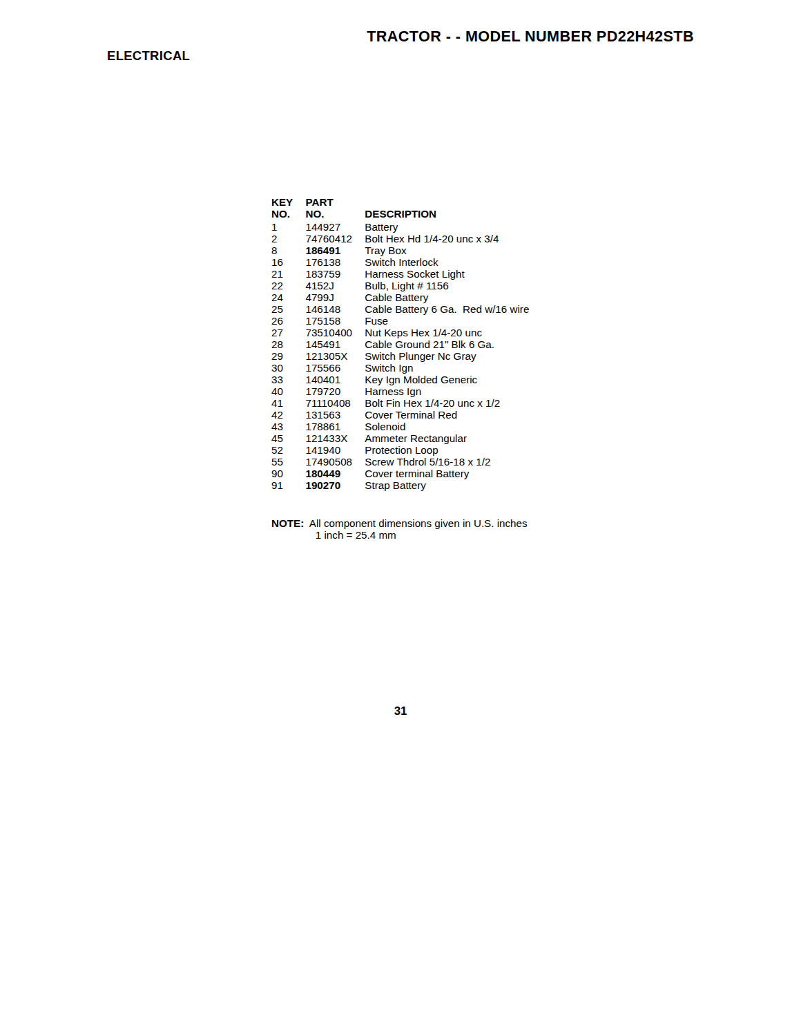TRACTOR - - MODEL NUMBER PD22H42STB
ELECTRICAL
| KEY NO. | PART NO. | DESCRIPTION |
| --- | --- | --- |
| 1 | 144927 | Battery |
| 2 | 74760412 | Bolt Hex Hd 1/4-20 unc x 3/4 |
| 8 | 186491 | Tray Box |
| 16 | 176138 | Switch Interlock |
| 21 | 183759 | Harness Socket Light |
| 22 | 4152J | Bulb, Light # 1156 |
| 24 | 4799J | Cable Battery |
| 25 | 146148 | Cable Battery 6 Ga. Red w/16 wire |
| 26 | 175158 | Fuse |
| 27 | 73510400 | Nut Keps Hex 1/4-20 unc |
| 28 | 145491 | Cable Ground 21" Blk 6 Ga. |
| 29 | 121305X | Switch Plunger Nc Gray |
| 30 | 175566 | Switch Ign |
| 33 | 140401 | Key Ign Molded Generic |
| 40 | 179720 | Harness Ign |
| 41 | 71110408 | Bolt Fin Hex 1/4-20 unc x 1/2 |
| 42 | 131563 | Cover Terminal Red |
| 43 | 178861 | Solenoid |
| 45 | 121433X | Ammeter Rectangular |
| 52 | 141940 | Protection Loop |
| 55 | 17490508 | Screw Thdrol 5/16-18 x 1/2 |
| 90 | 180449 | Cover terminal Battery |
| 91 | 190270 | Strap Battery |
NOTE: All component dimensions given in U.S. inches 1 inch = 25.4 mm
31